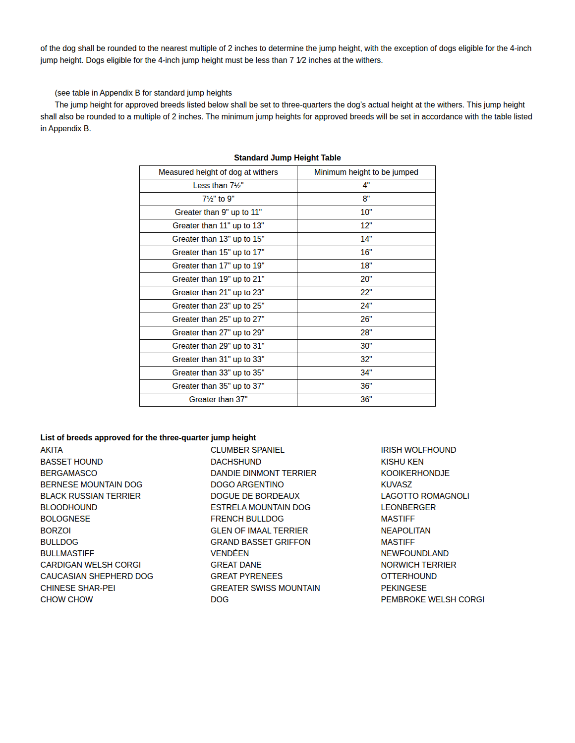of the dog shall be rounded to the nearest multiple of 2 inches to determine the jump height, with the exception of dogs eligible for the 4-inch jump height. Dogs eligible for the 4-inch jump height must be less than 7 1⁄2 inches at the withers.
(see table in Appendix B for standard jump heights
The jump height for approved breeds listed below shall be set to three-quarters the dog’s actual height at the withers. This jump height shall also be rounded to a multiple of 2 inches. The minimum jump heights for approved breeds will be set in accordance with the table listed in Appendix B.
Standard Jump Height Table
| Measured height of dog at withers | Minimum height to be jumped |
| --- | --- |
| Less than 7½" | 4" |
| 7½" to 9" | 8" |
| Greater than 9" up to 11" | 10" |
| Greater than 11" up to 13" | 12" |
| Greater than 13" up to 15" | 14" |
| Greater than 15" up to 17" | 16" |
| Greater than 17" up to 19" | 18" |
| Greater than 19" up to 21" | 20" |
| Greater than 21" up to 23" | 22" |
| Greater than 23" up to 25" | 24" |
| Greater than 25" up to 27" | 26" |
| Greater than 27" up to 29" | 28" |
| Greater than 29" up to 31" | 30" |
| Greater than 31" up to 33" | 32" |
| Greater than 33" up to 35" | 34" |
| Greater than 35" up to 37" | 36" |
| Greater than 37" | 36" |
List of breeds approved for the three-quarter jump height
AKITA
BASSET HOUND
BERGAMASCO
BERNESE MOUNTAIN DOG
BLACK RUSSIAN TERRIER
BLOODHOUND
BOLOGNESE
BORZOI
BULLDOG
BULLMASTIFF
CARDIGAN WELSH CORGI
CAUCASIAN SHEPHERD DOG
CHINESE SHAR-PEI
CHOW CHOW
CLUMBER SPANIEL
DACHSHUND
DANDIE DINMONT TERRIER
DOGO ARGENTINO
DOGUE DE BORDEAUX
ESTRELA MOUNTAIN DOG
FRENCH BULLDOG
GLEN OF IMAAL TERRIER
GRAND BASSET GRIFFON
VENDÉEN
GREAT DANE
GREAT PYRENEES
GREATER SWISS MOUNTAIN
DOG
IRISH WOLFHOUND
KISHU KEN
KOOIKERHONDJE
KUVASZ
LAGOTTO ROMAGNOLI
LEONBERGER
MASTIFF
NEAPOLITAN
MASTIFF
NEWFOUNDLAND
NORWICH TERRIER
OTTERHOUND
PEKINGESE
PEMBROKE WELSH CORGI